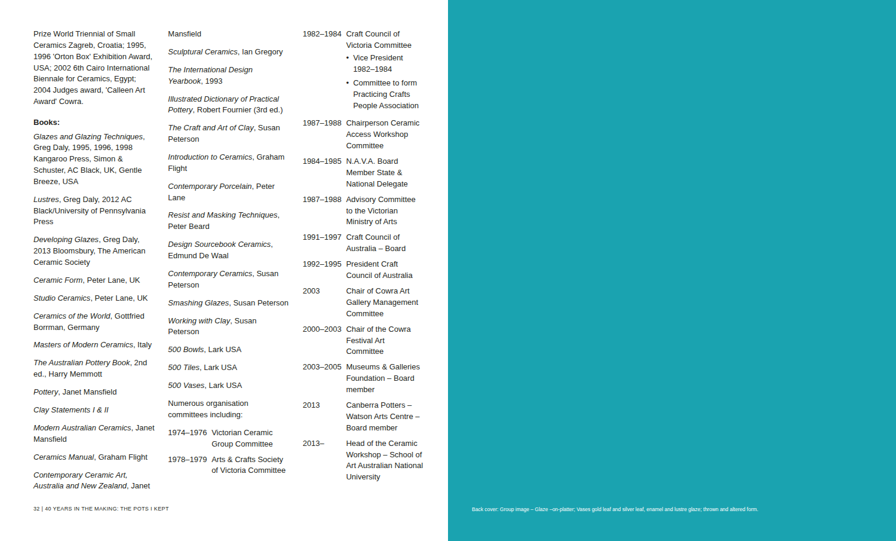Prize World Triennial of Small Ceramics Zagreb, Croatia; 1995, 1996 'Orton Box' Exhibition Award, USA; 2002 6th Cairo International Biennale for Ceramics, Egypt; 2004 Judges award, 'Calleen Art Award' Cowra.
Books:
Glazes and Glazing Techniques, Greg Daly, 1995, 1996, 1998 Kangaroo Press, Simon & Schuster, AC Black, UK, Gentle Breeze, USA
Lustres, Greg Daly, 2012 AC Black/University of Pennsylvania Press
Developing Glazes, Greg Daly, 2013 Bloomsbury, The American Ceramic Society
Ceramic Form, Peter Lane, UK
Studio Ceramics, Peter Lane, UK
Ceramics of the World, Gottfried Borrman, Germany
Masters of Modern Ceramics, Italy
The Australian Pottery Book, 2nd ed., Harry Memmott
Pottery, Janet Mansfield
Clay Statements I & II
Modern Australian Ceramics, Janet Mansfield
Ceramics Manual, Graham Flight
Contemporary Ceramic Art, Australia and New Zealand, Janet Mansfield
Sculptural Ceramics, Ian Gregory
The International Design Yearbook, 1993
Illustrated Dictionary of Practical Pottery, Robert Fournier (3rd ed.)
The Craft and Art of Clay, Susan Peterson
Introduction to Ceramics, Graham Flight
Contemporary Porcelain, Peter Lane
Resist and Masking Techniques, Peter Beard
Design Sourcebook Ceramics, Edmund De Waal
Contemporary Ceramics, Susan Peterson
Smashing Glazes, Susan Peterson
Working with Clay, Susan Peterson
500 Bowls, Lark USA
500 Tiles, Lark USA
500 Vases, Lark USA
Numerous organisation committees including:
1974–1976
Victorian Ceramic Group Committee
1978–1979
Arts & Crafts Society of Victoria Committee
1982–1984
Craft Council of Victoria Committee
Vice President 1982–1984
Committee to form Practicing Crafts People Association
1987–1988
Chairperson Ceramic Access Workshop Committee
1984–1985
N.A.V.A. Board Member State & National Delegate
1987–1988
Advisory Committee to the Victorian Ministry of Arts
1991–1997
Craft Council of Australia – Board
1992–1995
President Craft Council of Australia
2003
Chair of Cowra Art Gallery Management Committee
2000–2003
Chair of the Cowra Festival Art Committee
2003–2005
Museums & Galleries Foundation – Board member
2013
Canberra Potters – Watson Arts Centre – Board member
2013–
Head of the Ceramic Workshop – School of Art Australian National University
32 | 40 Years in the Making: The Pots I Kept
Back cover: Group image – Glaze –on-platter; Vases gold leaf and silver leaf, enamel and lustre glaze; thrown and altered form.